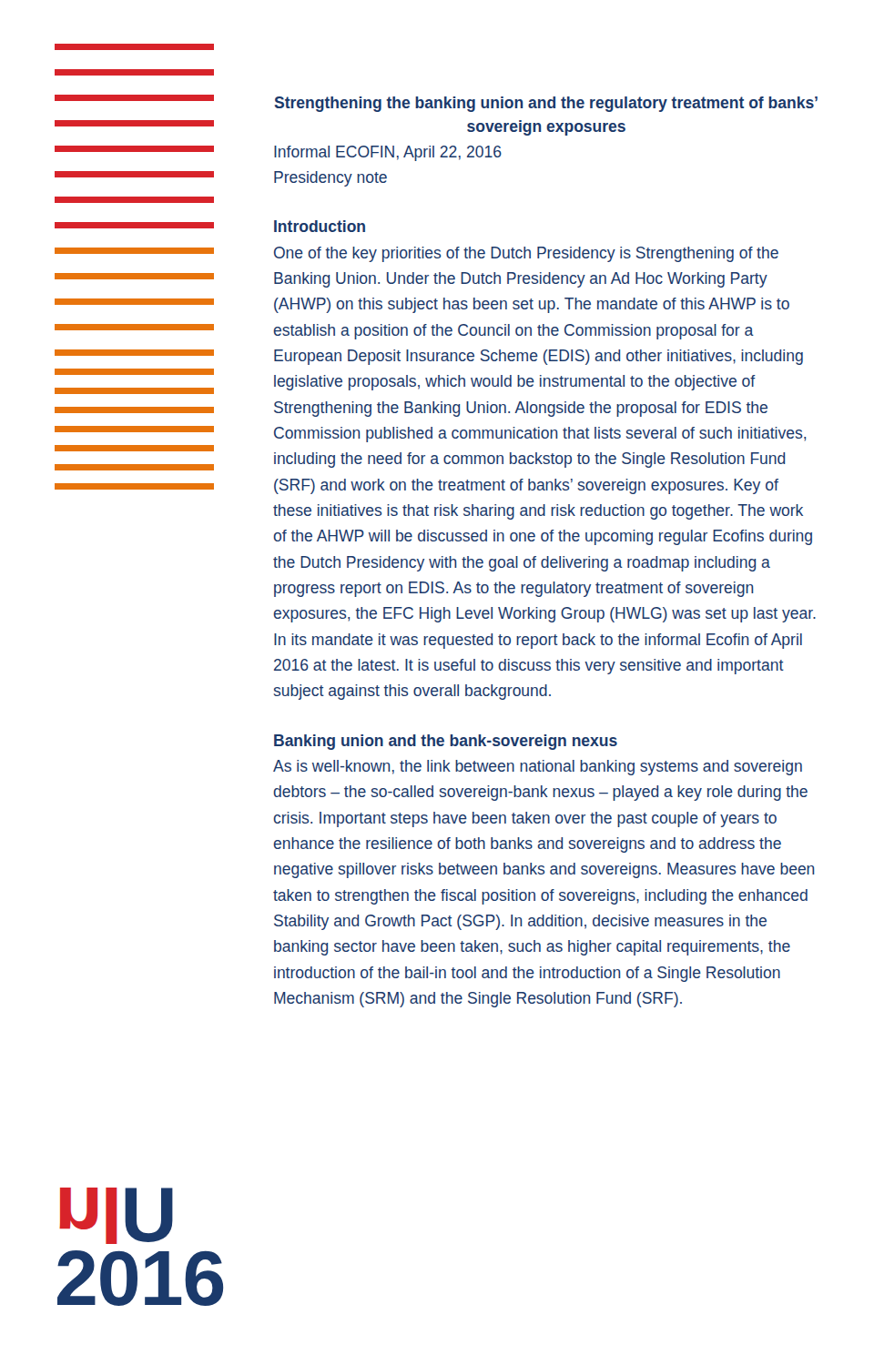nl U
2016
Strengthening the banking union and the regulatory treatment of banks’ sovereign exposures
Informal ECOFIN, April 22, 2016
Presidency note
Introduction
One of the key priorities of the Dutch Presidency is Strengthening of the Banking Union. Under the Dutch Presidency an Ad Hoc Working Party (AHWP) on this subject has been set up. The mandate of this AHWP is to establish a position of the Council on the Commission proposal for a European Deposit Insurance Scheme (EDIS) and other initiatives, including legislative proposals, which would be instrumental to the objective of Strengthening the Banking Union. Alongside the proposal for EDIS the Commission published a communication that lists several of such initiatives, including the need for a common backstop to the Single Resolution Fund (SRF) and work on the treatment of banks’ sovereign exposures. Key of these initiatives is that risk sharing and risk reduction go together. The work of the AHWP will be discussed in one of the upcoming regular Ecofins during the Dutch Presidency with the goal of delivering a roadmap including a progress report on EDIS. As to the regulatory treatment of sovereign exposures, the EFC High Level Working Group (HWLG) was set up last year. In its mandate it was requested to report back to the informal Ecofin of April 2016 at the latest. It is useful to discuss this very sensitive and important subject against this overall background.
Banking union and the bank-sovereign nexus
As is well-known, the link between national banking systems and sovereign debtors – the so-called sovereign-bank nexus – played a key role during the crisis. Important steps have been taken over the past couple of years to enhance the resilience of both banks and sovereigns and to address the negative spillover risks between banks and sovereigns. Measures have been taken to strengthen the fiscal position of sovereigns, including the enhanced Stability and Growth Pact (SGP). In addition, decisive measures in the banking sector have been taken, such as higher capital requirements, the introduction of the bail-in tool and the introduction of a Single Resolution Mechanism (SRM) and the Single Resolution Fund (SRF).